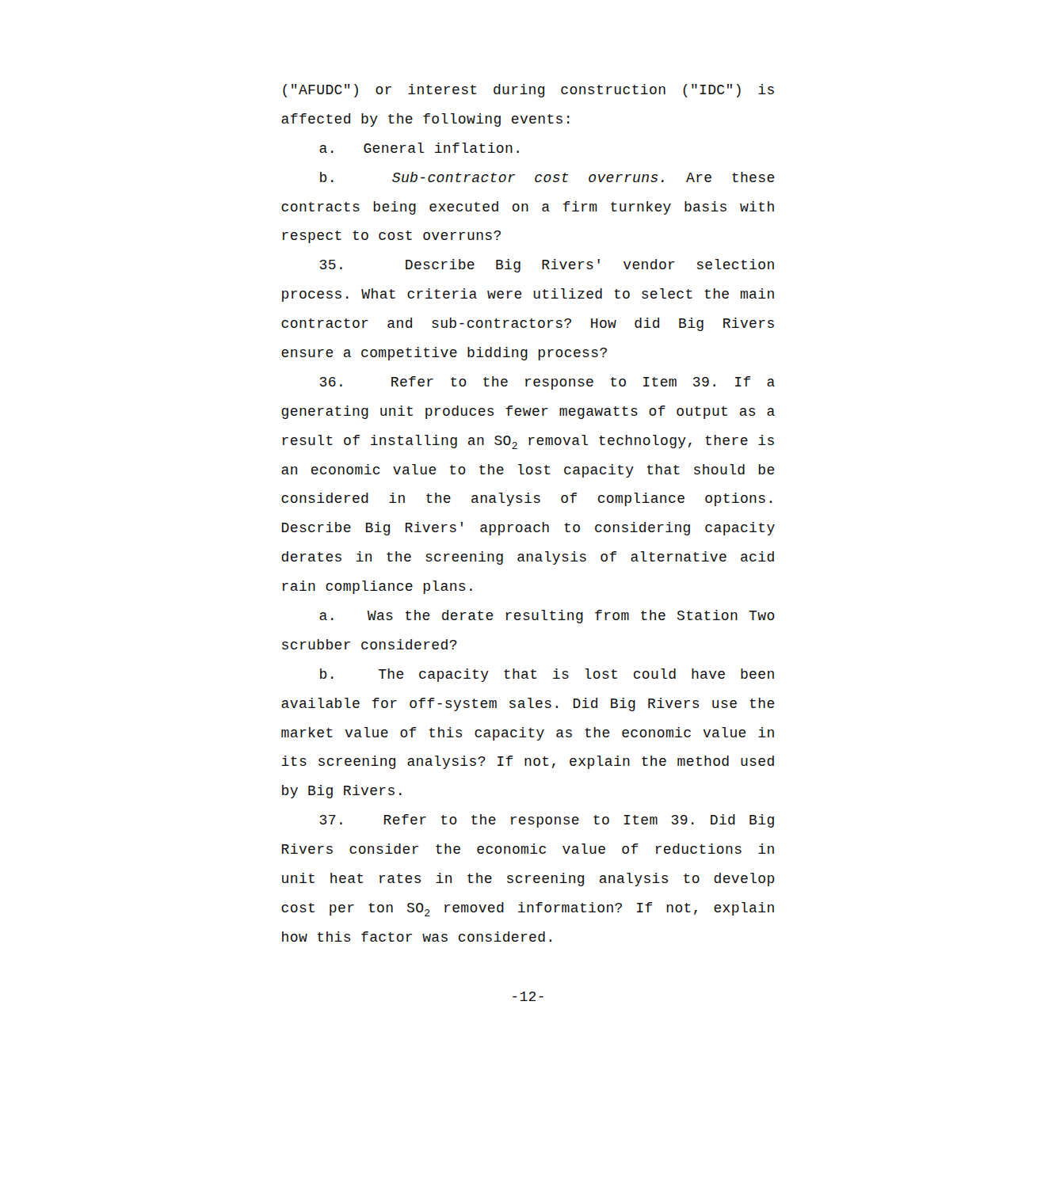("AFUDC") or interest during construction ("IDC") is affected by the following events:
a. General inflation.
b. Sub-contractor cost overruns. Are these contracts being executed on a firm turnkey basis with respect to cost overruns?
35. Describe Big Rivers' vendor selection process. What criteria were utilized to select the main contractor and sub-contractors? How did Big Rivers ensure a competitive bidding process?
36. Refer to the response to Item 39. If a generating unit produces fewer megawatts of output as a result of installing an SO2 removal technology, there is an economic value to the lost capacity that should be considered in the analysis of compliance options. Describe Big Rivers' approach to considering capacity derates in the screening analysis of alternative acid rain compliance plans.
a. Was the derate resulting from the Station Two scrubber considered?
b. The capacity that is lost could have been available for off-system sales. Did Big Rivers use the market value of this capacity as the economic value in its screening analysis? If not, explain the method used by Big Rivers.
37. Refer to the response to Item 39. Did Big Rivers consider the economic value of reductions in unit heat rates in the screening analysis to develop cost per ton SO2 removed information? If not, explain how this factor was considered.
-12-